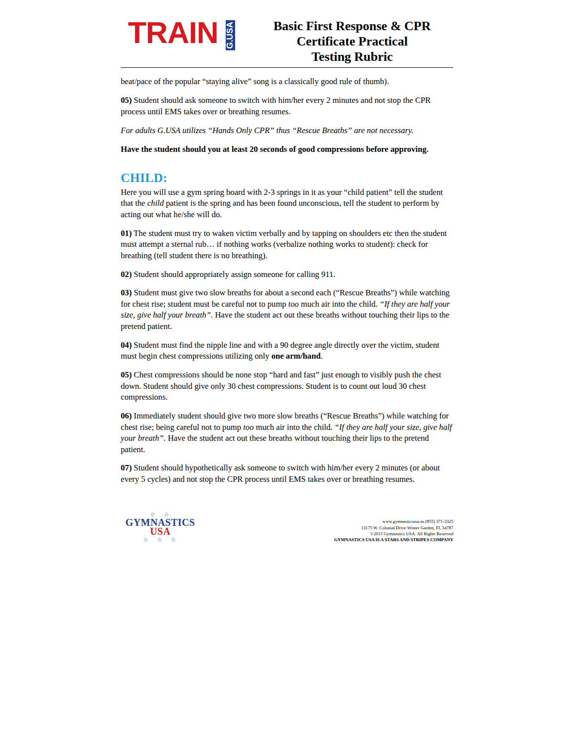TRAING.USA
Basic First Response & CPR
Certificate Practical
Testing Rubric
beat/pace of the popular “staying alive” song is a classically good rule of thumb).
05) Student should ask someone to switch with him/her every 2 minutes and not stop the CPR process until EMS takes over or breathing resumes.
For adults G.USA utilizes “Hands Only CPR” thus “Rescue Breaths” are not necessary.
Have the student should you at least 20 seconds of good compressions before approving.
CHILD:
Here you will use a gym spring board with 2-3 springs in it as your “child patient” tell the student that the child patient is the spring and has been found unconscious, tell the student to perform by acting out what he/she will do.
01) The student must try to waken victim verbally and by tapping on shoulders etc then the student must attempt a sternal rub… if nothing works (verbalize nothing works to student): check for breathing (tell student there is no breathing).
02) Student should appropriately assign someone for calling 911.
03) Student must give two slow breaths for about a second each (“Rescue Breaths”) while watching for chest rise; student must be careful not to pump too much air into the child. “If they are half your size, give half your breath”. Have the student act out these breaths without touching their lips to the pretend patient.
04) Student must find the nipple line and with a 90 degree angle directly over the victim, student must begin chest compressions utilizing only one arm/hand.
05) Chest compressions should be none stop “hard and fast” just enough to visibly push the chest down. Student should give only 30 chest compressions. Student is to count out loud 30 chest compressions.
06) Immediately student should give two more slow breaths (“Rescue Breaths”) while watching for chest rise; being careful not to pump too much air into the child. “If they are half your size, give half your breath”. Have the student act out these breaths without touching their lips to the pretend patient.
07) Student should hypothetically ask someone to switch with him/her every 2 minutes (or about every 5 cycles) and not stop the CPR process until EMS takes over or breathing resumes.
☆ ☆ GYMNASTICS USA ☆ ☆ ☆
www.gymnasticsusa.us (855) 371-3325
13175 W. Colonial Drive Winter Garden, FL 34787
©2015 Gymnastics USA. All Rights Reserved
GYMNASTICS USA IS A STARS AND STRIPES COMPANY